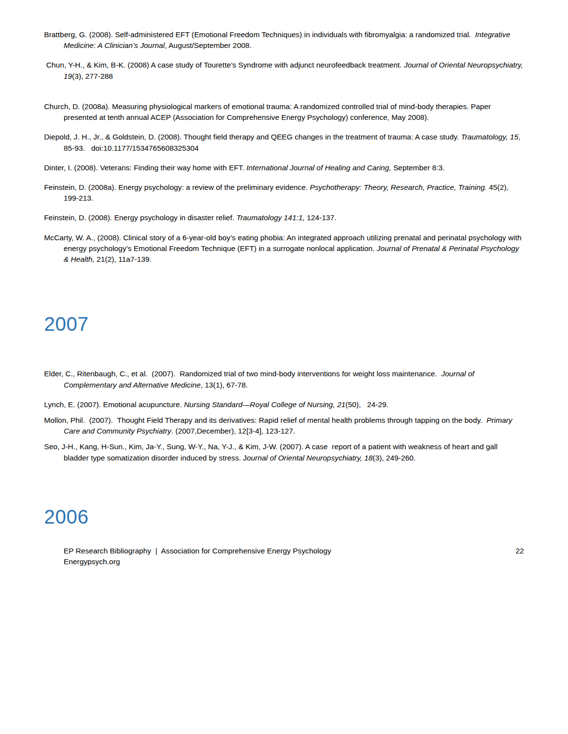Brattberg, G. (2008). Self-administered EFT (Emotional Freedom Techniques) in individuals with fibromyalgia: a randomized trial. Integrative Medicine: A Clinician’s Journal, August/September 2008.
Chun, Y-H., & Kim, B-K. (2008) A case study of Tourette’s Syndrome with adjunct neurofeedback treatment. Journal of Oriental Neuropsychiatry, 19(3), 277-288
Church, D. (2008a). Measuring physiological markers of emotional trauma: A randomized controlled trial of mind-body therapies. Paper presented at tenth annual ACEP (Association for Comprehensive Energy Psychology) conference, May 2008).
Diepold, J. H., Jr., & Goldstein, D. (2008). Thought field therapy and QEEG changes in the treatment of trauma: A case study. Traumatology, 15, 85-93. doi:10.1177/1534765608325304
Dinter, I. (2008). Veterans: Finding their way home with EFT. International Journal of Healing and Caring, September 8:3.
Feinstein, D. (2008a). Energy psychology: a review of the preliminary evidence. Psychotherapy: Theory, Research, Practice, Training. 45(2), 199-213.
Feinstein, D. (2008). Energy psychology in disaster relief. Traumatology 141:1, 124-137.
McCarty, W. A., (2008). Clinical story of a 6-year-old boy’s eating phobia: An integrated approach utilizing prenatal and perinatal psychology with energy psychology’s Emotional Freedom Technique (EFT) in a surrogate nonlocal application. Journal of Prenatal & Perinatal Psychology & Health, 21(2), 11a7-139.
2007
Elder, C., Ritenbaugh, C., et al. (2007). Randomized trial of two mind-body interventions for weight loss maintenance. Journal of Complementary and Alternative Medicine, 13(1), 67-78.
Lynch, E. (2007). Emotional acupuncture. Nursing Standard—Royal College of Nursing, 21(50), 24-29.
Mollon, Phil. (2007). Thought Field Therapy and its derivatives: Rapid relief of mental health problems through tapping on the body. Primary Care and Community Psychiatry. (2007,December), 12[3-4], 123-127.
Seo, J-H., Kang, H-Sun., Kim, Ja-Y., Sung, W-Y., Na, Y-J., & Kim, J-W. (2007). A case report of a patient with weakness of heart and gall bladder type somatization disorder induced by stress. Journal of Oriental Neuropsychiatry, 18(3), 249-260.
2006
EP Research Bibliography | Association for Comprehensive Energy Psychology 22 Energypsych.org